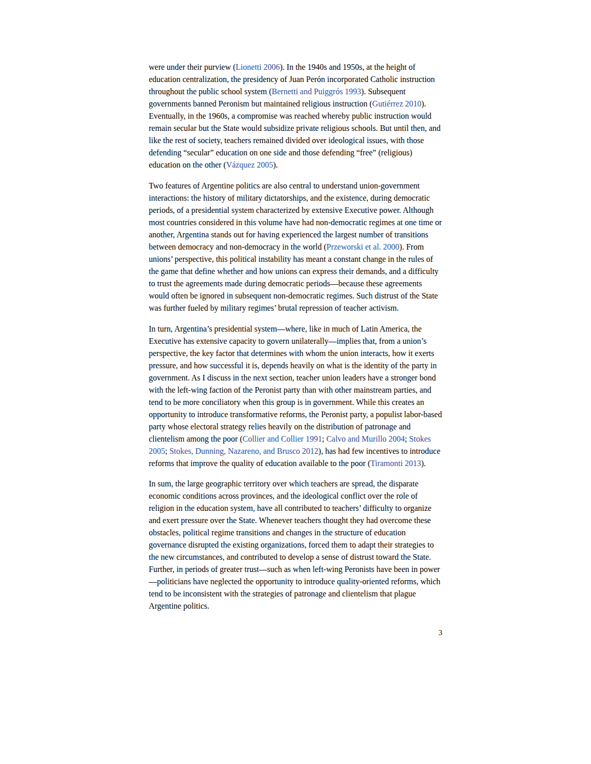were under their purview (Lionetti 2006). In the 1940s and 1950s, at the height of education centralization, the presidency of Juan Perón incorporated Catholic instruction throughout the public school system (Bernetti and Puiggrós 1993). Subsequent governments banned Peronism but maintained religious instruction (Gutiérrez 2010). Eventually, in the 1960s, a compromise was reached whereby public instruction would remain secular but the State would subsidize private religious schools. But until then, and like the rest of society, teachers remained divided over ideological issues, with those defending “secular” education on one side and those defending “free” (religious) education on the other (Vázquez 2005).
Two features of Argentine politics are also central to understand union-government interactions: the history of military dictatorships, and the existence, during democratic periods, of a presidential system characterized by extensive Executive power. Although most countries considered in this volume have had non-democratic regimes at one time or another, Argentina stands out for having experienced the largest number of transitions between democracy and non-democracy in the world (Przeworski et al. 2000). From unions’ perspective, this political instability has meant a constant change in the rules of the game that define whether and how unions can express their demands, and a difficulty to trust the agreements made during democratic periods—because these agreements would often be ignored in subsequent non-democratic regimes. Such distrust of the State was further fueled by military regimes’ brutal repression of teacher activism.
In turn, Argentina’s presidential system—where, like in much of Latin America, the Executive has extensive capacity to govern unilaterally—implies that, from a union’s perspective, the key factor that determines with whom the union interacts, how it exerts pressure, and how successful it is, depends heavily on what is the identity of the party in government. As I discuss in the next section, teacher union leaders have a stronger bond with the left-wing faction of the Peronist party than with other mainstream parties, and tend to be more conciliatory when this group is in government. While this creates an opportunity to introduce transformative reforms, the Peronist party, a populist labor-based party whose electoral strategy relies heavily on the distribution of patronage and clientelism among the poor (Collier and Collier 1991; Calvo and Murillo 2004; Stokes 2005; Stokes, Dunning, Nazareno, and Brusco 2012), has had few incentives to introduce reforms that improve the quality of education available to the poor (Tiramonti 2013).
In sum, the large geographic territory over which teachers are spread, the disparate economic conditions across provinces, and the ideological conflict over the role of religion in the education system, have all contributed to teachers’ difficulty to organize and exert pressure over the State. Whenever teachers thought they had overcome these obstacles, political regime transitions and changes in the structure of education governance disrupted the existing organizations, forced them to adapt their strategies to the new circumstances, and contributed to develop a sense of distrust toward the State. Further, in periods of greater trust—such as when left-wing Peronists have been in power—politicians have neglected the opportunity to introduce quality-oriented reforms, which tend to be inconsistent with the strategies of patronage and clientelism that plague Argentine politics.
3